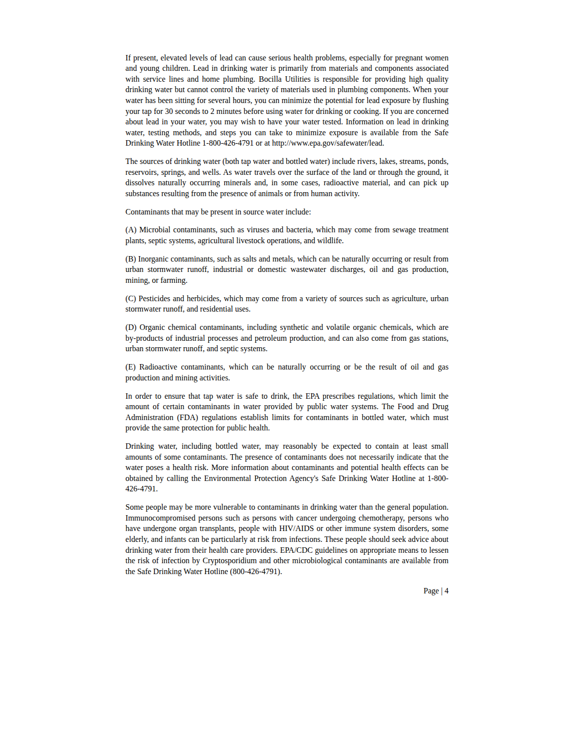If present, elevated levels of lead can cause serious health problems, especially for pregnant women and young children. Lead in drinking water is primarily from materials and components associated with service lines and home plumbing. Bocilla Utilities is responsible for providing high quality drinking water but cannot control the variety of materials used in plumbing components. When your water has been sitting for several hours, you can minimize the potential for lead exposure by flushing your tap for 30 seconds to 2 minutes before using water for drinking or cooking. If you are concerned about lead in your water, you may wish to have your water tested. Information on lead in drinking water, testing methods, and steps you can take to minimize exposure is available from the Safe Drinking Water Hotline 1-800-426-4791 or at http://www.epa.gov/safewater/lead.
The sources of drinking water (both tap water and bottled water) include rivers, lakes, streams, ponds, reservoirs, springs, and wells. As water travels over the surface of the land or through the ground, it dissolves naturally occurring minerals and, in some cases, radioactive material, and can pick up substances resulting from the presence of animals or from human activity.
Contaminants that may be present in source water include:
(A) Microbial contaminants, such as viruses and bacteria, which may come from sewage treatment plants, septic systems, agricultural livestock operations, and wildlife.
(B) Inorganic contaminants, such as salts and metals, which can be naturally occurring or result from urban stormwater runoff, industrial or domestic wastewater discharges, oil and gas production, mining, or farming.
(C) Pesticides and herbicides, which may come from a variety of sources such as agriculture, urban stormwater runoff, and residential uses.
(D) Organic chemical contaminants, including synthetic and volatile organic chemicals, which are by-products of industrial processes and petroleum production, and can also come from gas stations, urban stormwater runoff, and septic systems.
(E) Radioactive contaminants, which can be naturally occurring or be the result of oil and gas production and mining activities.
In order to ensure that tap water is safe to drink, the EPA prescribes regulations, which limit the amount of certain contaminants in water provided by public water systems. The Food and Drug Administration (FDA) regulations establish limits for contaminants in bottled water, which must provide the same protection for public health.
Drinking water, including bottled water, may reasonably be expected to contain at least small amounts of some contaminants. The presence of contaminants does not necessarily indicate that the water poses a health risk. More information about contaminants and potential health effects can be obtained by calling the Environmental Protection Agency's Safe Drinking Water Hotline at 1-800-426-4791.
Some people may be more vulnerable to contaminants in drinking water than the general population. Immunocompromised persons such as persons with cancer undergoing chemotherapy, persons who have undergone organ transplants, people with HIV/AIDS or other immune system disorders, some elderly, and infants can be particularly at risk from infections. These people should seek advice about drinking water from their health care providers. EPA/CDC guidelines on appropriate means to lessen the risk of infection by Cryptosporidium and other microbiological contaminants are available from the Safe Drinking Water Hotline (800-426-4791).
Page | 4